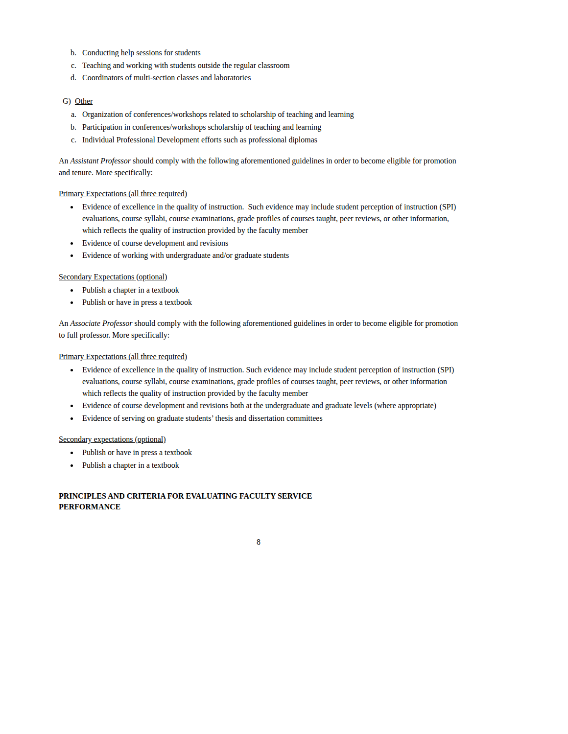Conducting help sessions for students
Teaching and working with students outside the regular classroom
Coordinators of multi-section classes and laboratories
G) Other
Organization of conferences/workshops related to scholarship of teaching and learning
Participation in conferences/workshops scholarship of teaching and learning
Individual Professional Development efforts such as professional diplomas
An Assistant Professor should comply with the following aforementioned guidelines in order to become eligible for promotion and tenure. More specifically:
Primary Expectations (all three required)
Evidence of excellence in the quality of instruction. Such evidence may include student perception of instruction (SPI) evaluations, course syllabi, course examinations, grade profiles of courses taught, peer reviews, or other information, which reflects the quality of instruction provided by the faculty member
Evidence of course development and revisions
Evidence of working with undergraduate and/or graduate students
Secondary Expectations (optional)
Publish a chapter in a textbook
Publish or have in press a textbook
An Associate Professor should comply with the following aforementioned guidelines in order to become eligible for promotion to full professor. More specifically:
Primary Expectations (all three required)
Evidence of excellence in the quality of instruction. Such evidence may include student perception of instruction (SPI) evaluations, course syllabi, course examinations, grade profiles of courses taught, peer reviews, or other information which reflects the quality of instruction provided by the faculty member
Evidence of course development and revisions both at the undergraduate and graduate levels (where appropriate)
Evidence of serving on graduate students’ thesis and dissertation committees
Secondary expectations (optional)
Publish or have in press a textbook
Publish a chapter in a textbook
PRINCIPLES AND CRITERIA FOR EVALUATING FACULTY SERVICE
PERFORMANCE
8